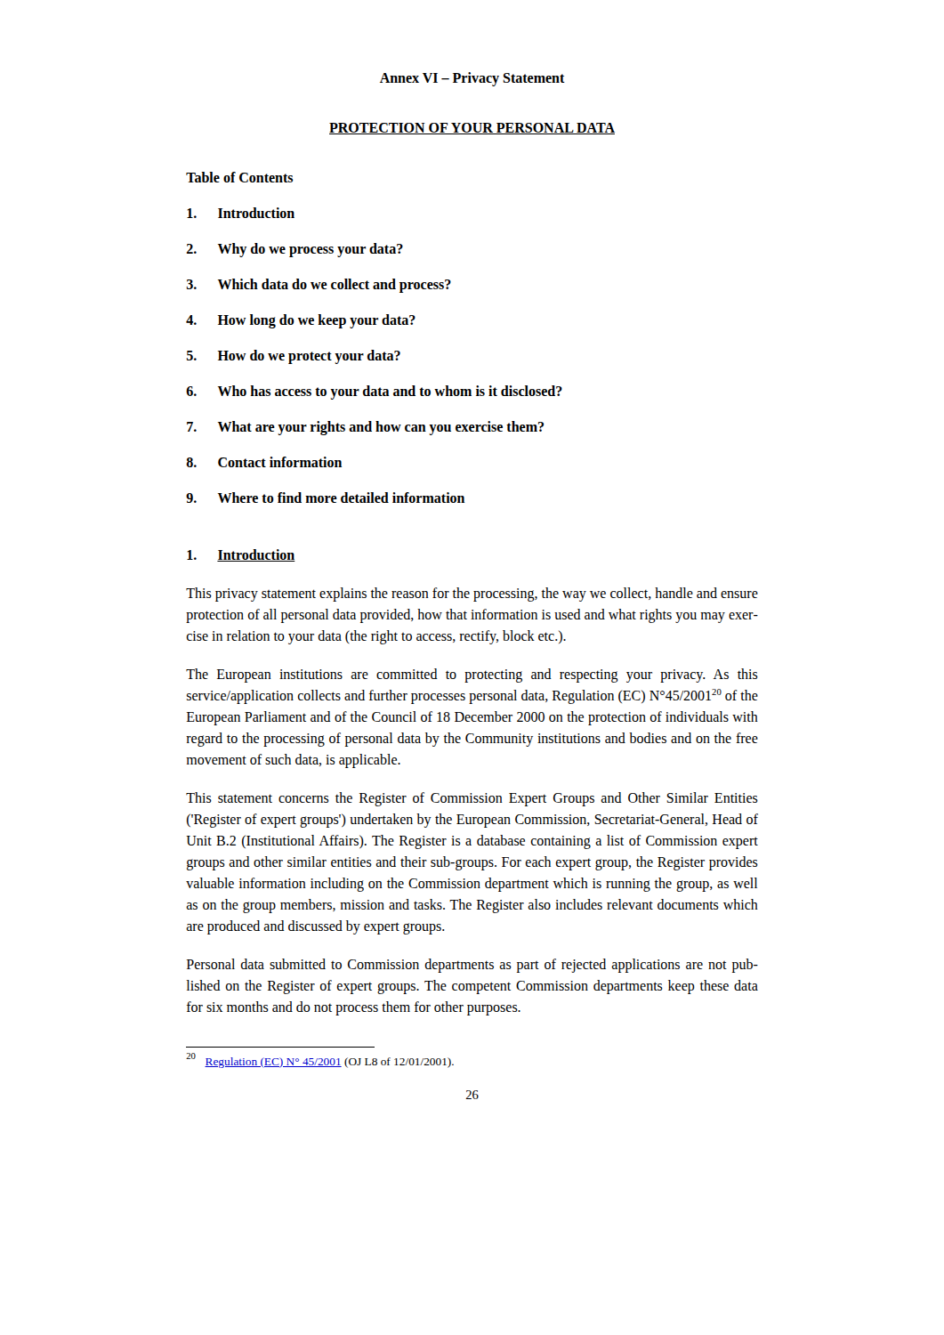Annex VI – Privacy Statement
PROTECTION OF YOUR PERSONAL DATA
Table of Contents
Introduction
Why do we process your data?
Which data do we collect and process?
How long do we keep your data?
How do we protect your data?
Who has access to your data and to whom is it disclosed?
What are your rights and how can you exercise them?
Contact information
Where to find more detailed information
1. Introduction
This privacy statement explains the reason for the processing, the way we collect, handle and ensure protection of all personal data provided, how that information is used and what rights you may exercise in relation to your data (the right to access, rectify, block etc.).
The European institutions are committed to protecting and respecting your privacy. As this service/application collects and further processes personal data, Regulation (EC) N°45/200120 of the European Parliament and of the Council of 18 December 2000 on the protection of individuals with regard to the processing of personal data by the Community institutions and bodies and on the free movement of such data, is applicable.
This statement concerns the Register of Commission Expert Groups and Other Similar Entities ('Register of expert groups') undertaken by the European Commission, Secretariat-General, Head of Unit B.2 (Institutional Affairs). The Register is a database containing a list of Commission expert groups and other similar entities and their sub-groups. For each expert group, the Register provides valuable information including on the Commission department which is running the group, as well as on the group members, mission and tasks. The Register also includes relevant documents which are produced and discussed by expert groups.
Personal data submitted to Commission departments as part of rejected applications are not published on the Register of expert groups. The competent Commission departments keep these data for six months and do not process them for other purposes.
20 Regulation (EC) N° 45/2001 (OJ L8 of 12/01/2001).
26